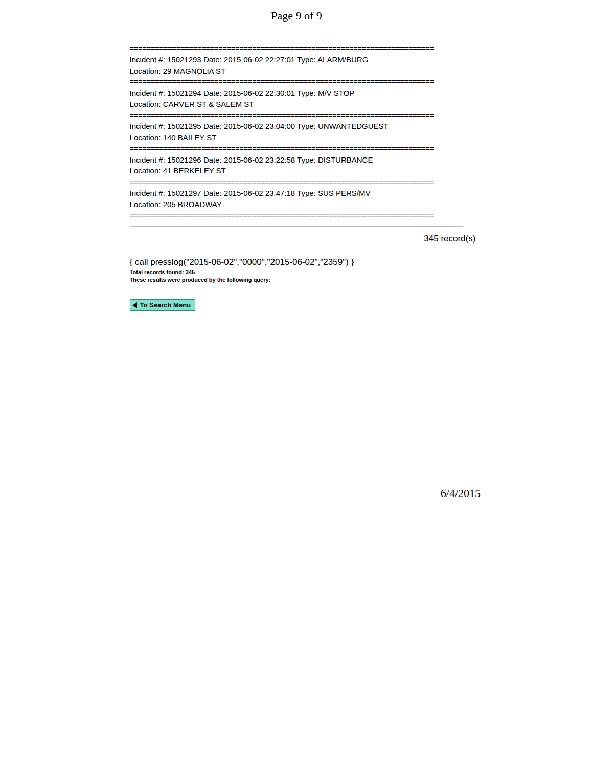Page 9 of 9
========================================================================
Incident #: 15021293 Date: 2015-06-02 22:27:01 Type: ALARM/BURG
Location: 29 MAGNOLIA ST
========================================================================
Incident #: 15021294 Date: 2015-06-02 22:30:01 Type: M/V STOP
Location: CARVER ST & SALEM ST
========================================================================
Incident #: 15021295 Date: 2015-06-02 23:04:00 Type: UNWANTEDGUEST
Location: 140 BAILEY ST
========================================================================
Incident #: 15021296 Date: 2015-06-02 23:22:58 Type: DISTURBANCE
Location: 41 BERKELEY ST
========================================================================
Incident #: 15021297 Date: 2015-06-02 23:47:18 Type: SUS PERS/MV
Location: 205 BROADWAY
========================================================================
345 record(s)
{ call presslog("2015-06-02","0000","2015-06-02","2359") }
Total records found: 345
These results were produced by the following query:
To Search Menu
6/4/2015